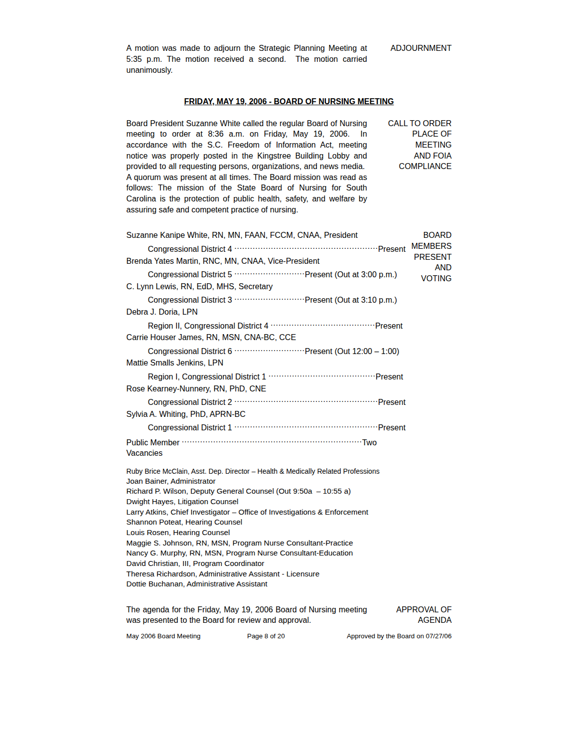| A motion was made to adjourn the Strategic Planning Meeting at 5:35 p.m. The motion received a second. The motion carried unanimously. | Adjournment |
FRIDAY, MAY 19, 2006 - BOARD OF NURSING MEETING
| Board President Suzanne White called the regular Board of Nursing meeting to order at 8:36 a.m. on Friday, May 19, 2006. In accordance with the S.C. Freedom of Information Act, meeting notice was properly posted in the Kingstree Building Lobby and provided to all requesting persons, organizations, and news media. A quorum was present at all times. The Board mission was read as follows: The mission of the State Board of Nursing for South Carolina is the protection of public health, safety, and welfare by assuring safe and competent practice of nursing. | Call to Order Place of Meeting and FOIA Compliance |
| Suzanne Kanipe White, RN, MN, FAAN, FCCM, CNAA, President Congressional District 4 ....................................................... Present Brenda Yates Martin, RNC, MN, CNAA, Vice-President Congressional District 5 ........................... Present (Out at 3:00 p.m.) C. Lynn Lewis, RN, EdD, MHS, Secretary Congressional District 3 ........................... Present (Out at 3:10 p.m.) Debra J. Doria, LPN Region II, Congressional District 4 ........................................ Present Carrie Houser James, RN, MSN, CNA-BC, CCE Congressional District 6 ........................... Present (Out 12:00 – 1:00) Mattie Smalls Jenkins, LPN Region I, Congressional District 1 ......................................... Present Rose Kearney-Nunnery, RN, PhD, CNE Congressional District 2 ....................................................... Present Sylvia A. Whiting, PhD, APRN-BC Congressional District 1 ....................................................... Present Public Member ..................................................................... Two Vacancies | Board Members Present and Voting |
Ruby Brice McClain, Asst. Dep. Director – Health & Medically Related Professions
Joan Bainer, Administrator
Richard P. Wilson, Deputy General Counsel (Out 9:50a – 10:55 a)
Dwight Hayes, Litigation Counsel
Larry Atkins, Chief Investigator – Office of Investigations & Enforcement
Shannon Poteat, Hearing Counsel
Louis Rosen, Hearing Counsel
Maggie S. Johnson, RN, MSN, Program Nurse Consultant-Practice
Nancy G. Murphy, RN, MSN, Program Nurse Consultant-Education
David Christian, III, Program Coordinator
Theresa Richardson, Administrative Assistant - Licensure
Dottie Buchanan, Administrative Assistant
| The agenda for the Friday, May 19, 2006 Board of Nursing meeting was presented to the Board for review and approval. | Approval of Agenda |
| May 2006 Board Meeting | Page 8 of 20 | Approved by the Board on 07/27/06 |